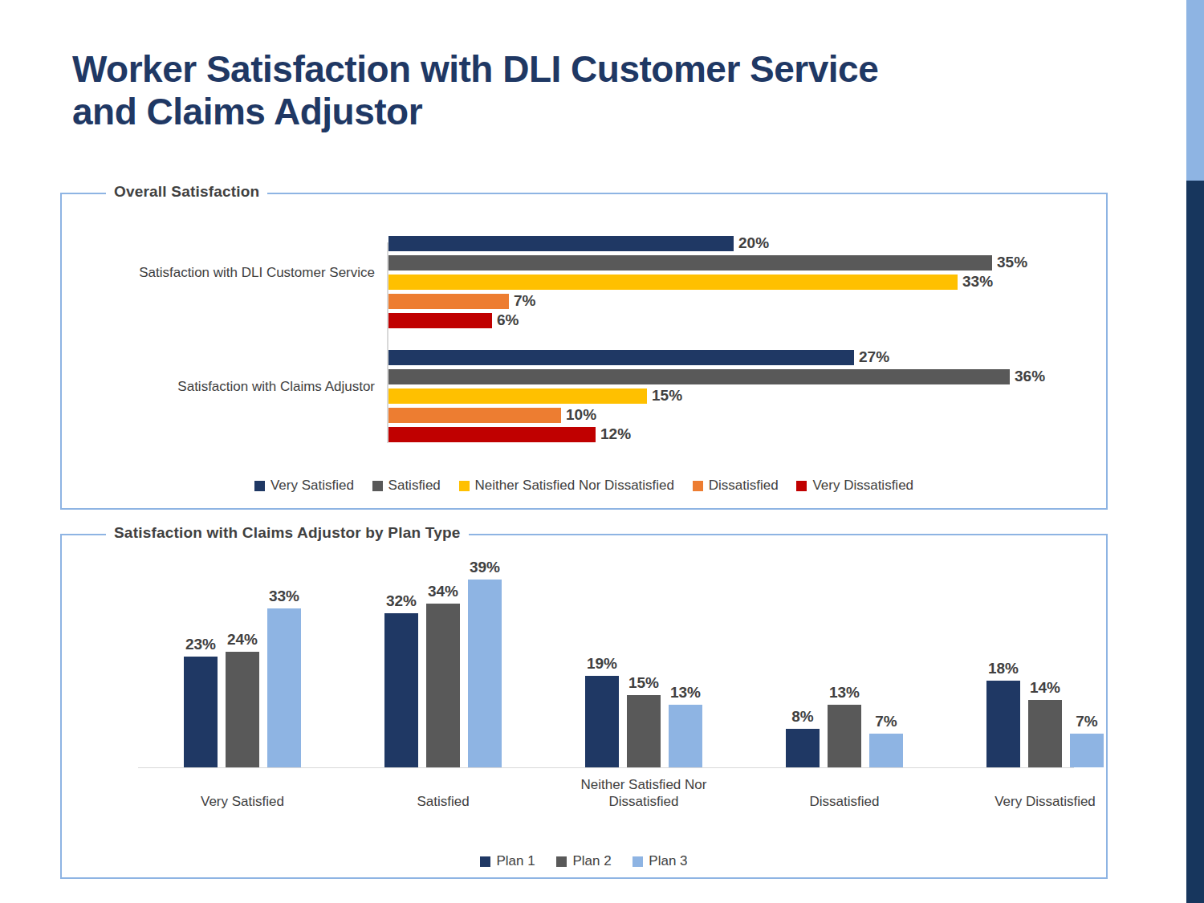Worker Satisfaction with DLI Customer Service
and Claims Adjustor
Overall Satisfaction
Satisfaction with DLI Customer Service
20%
35%
33%
7%
6%
Satisfaction with Claims Adjustor
27%
36%
15%
10%
12%
Very Satisfied Satisfied Neither Satisfied Nor Dissatisfied Dissatisfied Very Dissatisfied
Satisfaction with Claims Adjustor by Plan Type
23%
24%
33%
Very Satisfied
32%
34%
39%
Satisfied
19%
15%
13%
Neither Satisfied Nor
Dissatisfied
8%
13%
7%
Dissatisfied
18%
14%
7%
Very Dissatisfied
Plan 1 Plan 2 Plan 3